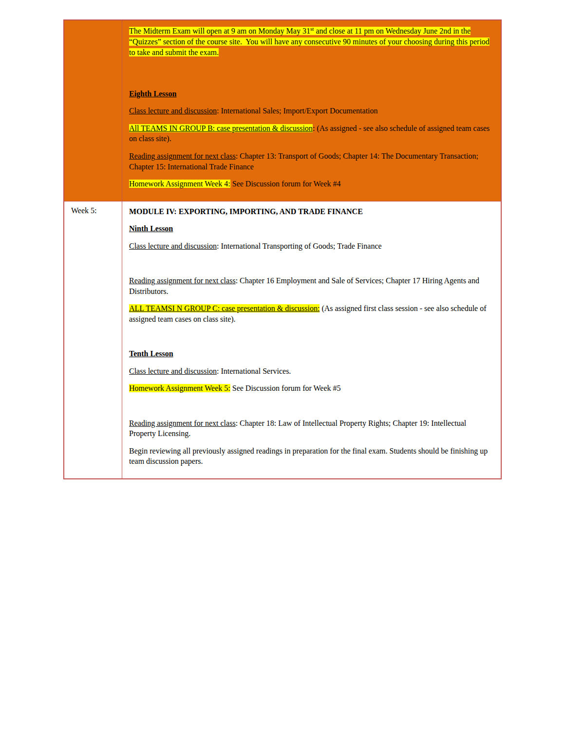| | The Midterm Exam will open at 9 am on Monday May 31 st and close at 11 pm on Wednesday June 2nd in the “Quizzes” section of the course site. You will have any consecutive 90 minutes of your choosing during this period to take and submit the exam. Eighth Lesson Class lecture and discussion : International Sales; Import/Export Documentation All TEAMS IN GROUP B: case presentation & discussion : (As assigned - see also schedule of assigned team cases on class site). Reading assignment for next class : Chapter 13: Transport of Goods; Chapter 14: The Documentary Transaction; Chapter 15: International Trade Finance Homework Assignment Week 4: See Discussion forum for Week #4 |
| Week 5: | MODULE IV: EXPORTING, IMPORTING, AND TRADE FINANCE Ninth Lesson Class lecture and discussion : International Transporting of Goods; Trade Finance Reading assignment for next class : Chapter 16 Employment and Sale of Services; Chapter 17 Hiring Agents and Distributors. ALL TEAMSI N GROUP C: case presentation & discussion: (As assigned first class session - see also schedule of assigned team cases on class site). Tenth Lesson Class lecture and discussion : International Services. Homework Assignment Week 5: See Discussion forum for Week #5 Reading assignment for next class : Chapter 18: Law of Intellectual Property Rights; Chapter 19: Intellectual Property Licensing. Begin reviewing all previously assigned readings in preparation for the final exam. Students should be finishing up team discussion papers. |